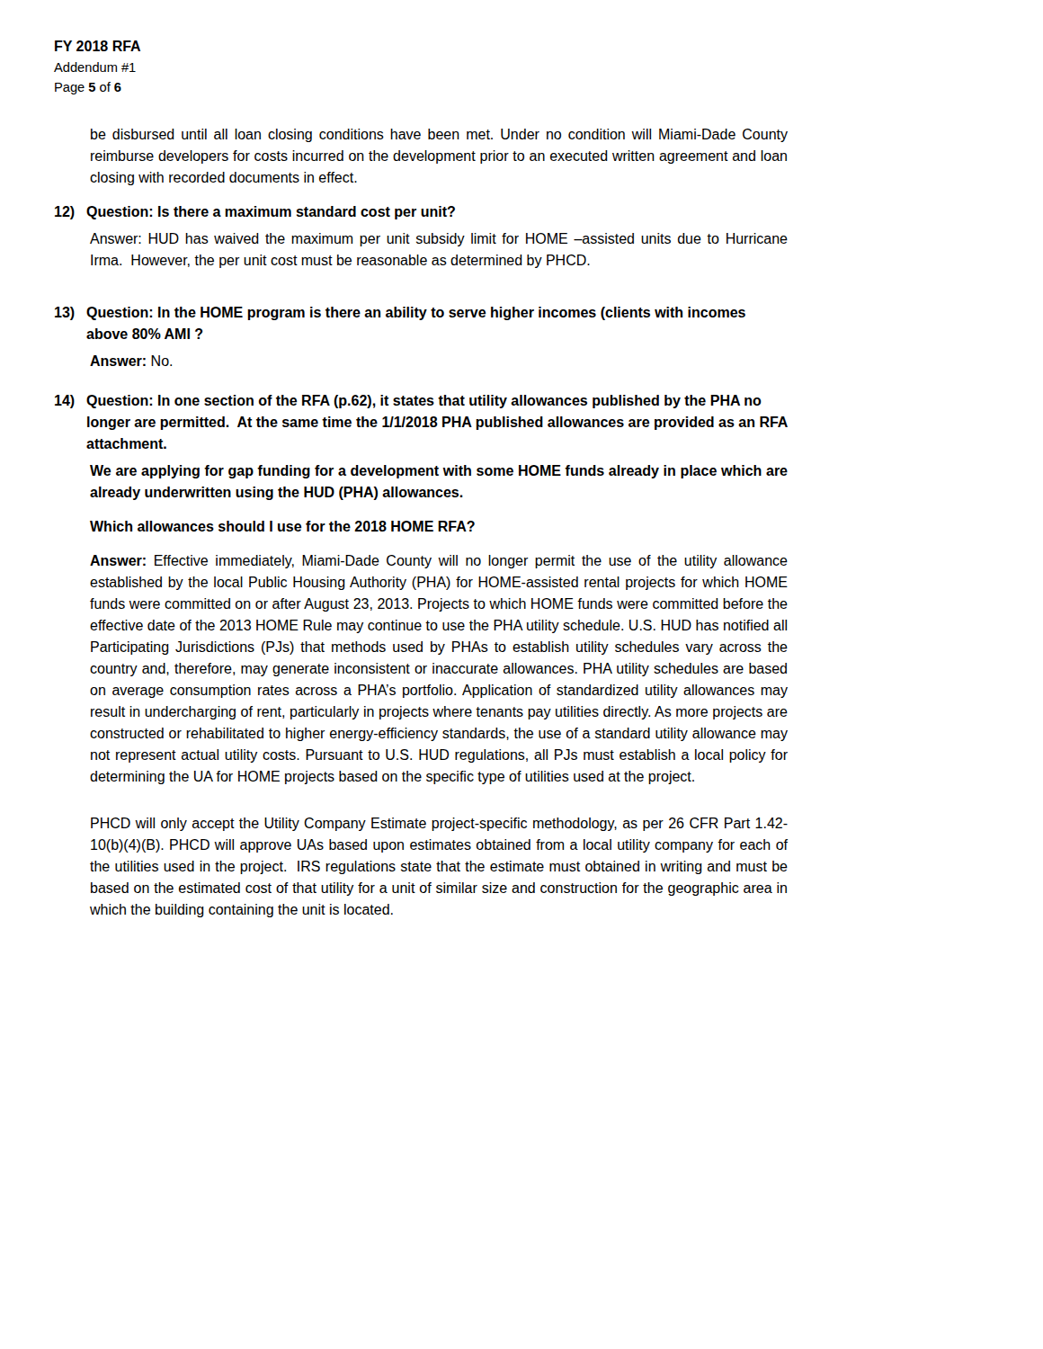FY 2018 RFA
Addendum #1
Page 5 of 6
be disbursed until all loan closing conditions have been met. Under no condition will Miami-Dade County reimburse developers for costs incurred on the development prior to an executed written agreement and loan closing with recorded documents in effect.
12)
Question: Is there a maximum standard cost per unit?
Answer: HUD has waived the maximum per unit subsidy limit for HOME –assisted units due to Hurricane Irma. However, the per unit cost must be reasonable as determined by PHCD.
13)
Question: In the HOME program is there an ability to serve higher incomes (clients with incomes above 80% AMI ?
Answer: No.
14)
Question: In one section of the RFA (p.62), it states that utility allowances published by the PHA no longer are permitted. At the same time the 1/1/2018 PHA published allowances are provided as an RFA attachment.
We are applying for gap funding for a development with some HOME funds already in place which are already underwritten using the HUD (PHA) allowances.
Which allowances should I use for the 2018 HOME RFA?
Answer: Effective immediately, Miami-Dade County will no longer permit the use of the utility allowance established by the local Public Housing Authority (PHA) for HOME-assisted rental projects for which HOME funds were committed on or after August 23, 2013. Projects to which HOME funds were committed before the effective date of the 2013 HOME Rule may continue to use the PHA utility schedule. U.S. HUD has notified all Participating Jurisdictions (PJs) that methods used by PHAs to establish utility schedules vary across the country and, therefore, may generate inconsistent or inaccurate allowances. PHA utility schedules are based on average consumption rates across a PHA’s portfolio. Application of standardized utility allowances may result in undercharging of rent, particularly in projects where tenants pay utilities directly. As more projects are constructed or rehabilitated to higher energy-efficiency standards, the use of a standard utility allowance may not represent actual utility costs. Pursuant to U.S. HUD regulations, all PJs must establish a local policy for determining the UA for HOME projects based on the specific type of utilities used at the project.
PHCD will only accept the Utility Company Estimate project-specific methodology, as per 26 CFR Part 1.42-10(b)(4)(B). PHCD will approve UAs based upon estimates obtained from a local utility company for each of the utilities used in the project. IRS regulations state that the estimate must obtained in writing and must be based on the estimated cost of that utility for a unit of similar size and construction for the geographic area in which the building containing the unit is located.